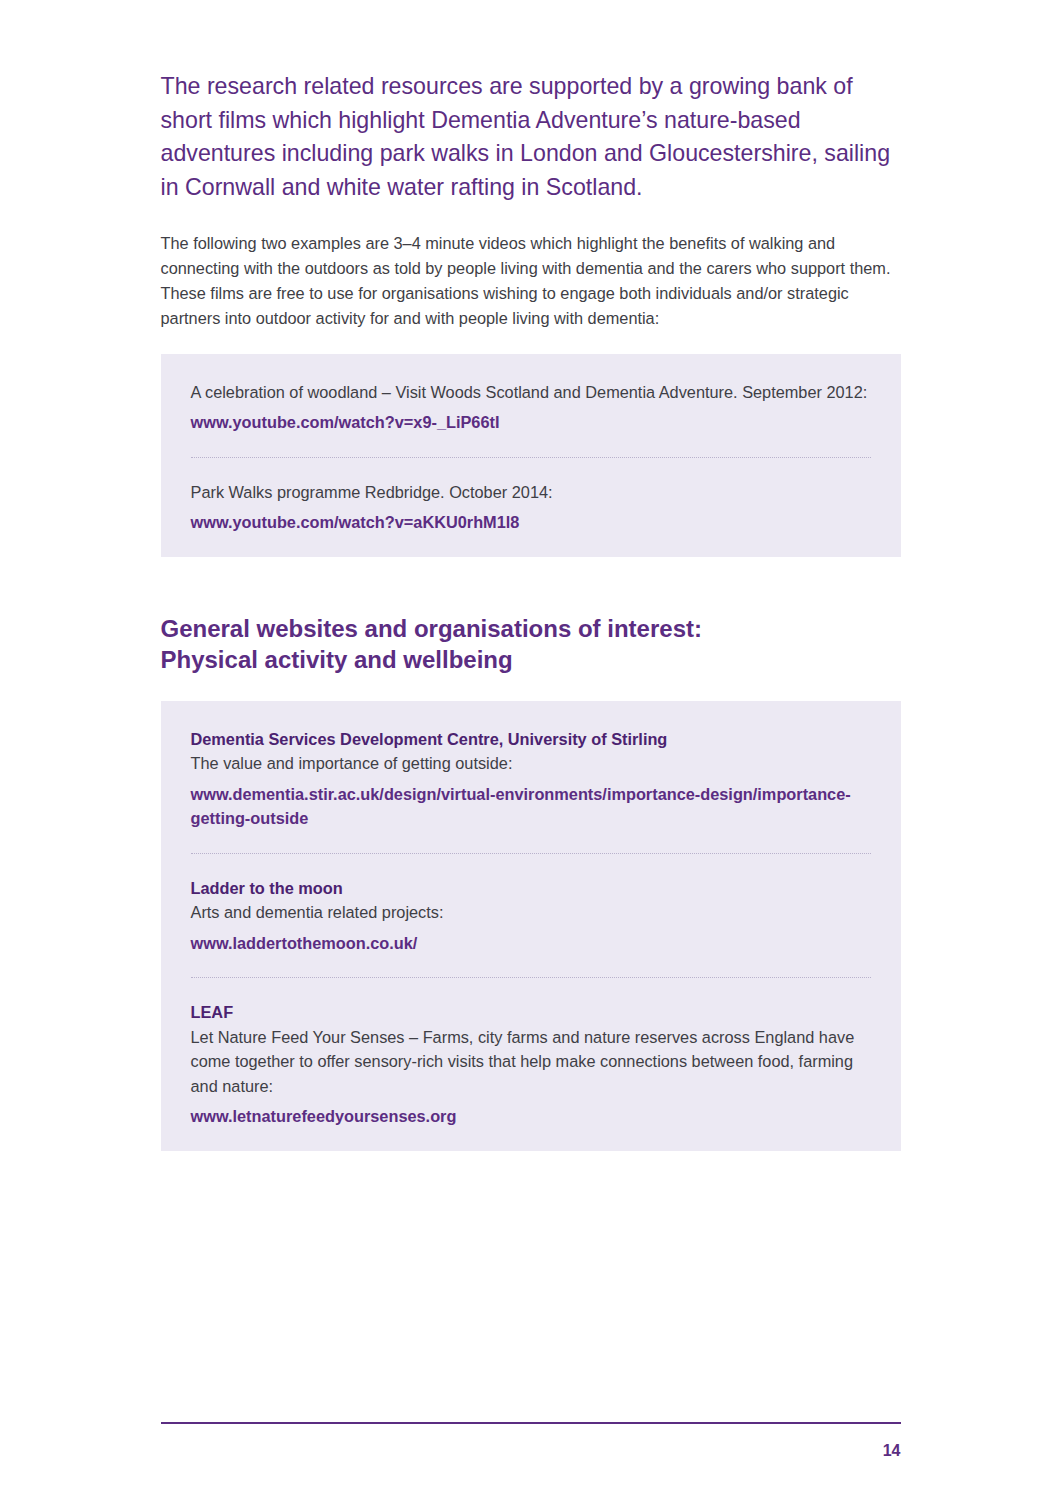The research related resources are supported by a growing bank of short films which highlight Dementia Adventure’s nature-based adventures including park walks in London and Gloucestershire, sailing in Cornwall and white water rafting in Scotland.
The following two examples are 3–4 minute videos which highlight the benefits of walking and connecting with the outdoors as told by people living with dementia and the carers who support them. These films are free to use for organisations wishing to engage both individuals and/or strategic partners into outdoor activity for and with people living with dementia:
A celebration of woodland – Visit Woods Scotland and Dementia Adventure. September 2012:
www.youtube.com/watch?v=x9-_LiP66tI
Park Walks programme Redbridge. October 2014:
www.youtube.com/watch?v=aKKU0rhM1l8
General websites and organisations of interest:
Physical activity and wellbeing
Dementia Services Development Centre, University of Stirling
The value and importance of getting outside:
www.dementia.stir.ac.uk/design/virtual-environments/importance-design/importance-getting-outside
Ladder to the moon
Arts and dementia related projects:
www.laddertothemoon.co.uk/
LEAF
Let Nature Feed Your Senses – Farms, city farms and nature reserves across England have come together to offer sensory-rich visits that help make connections between food, farming and nature:
www.letnaturefeedyoursenses.org
14